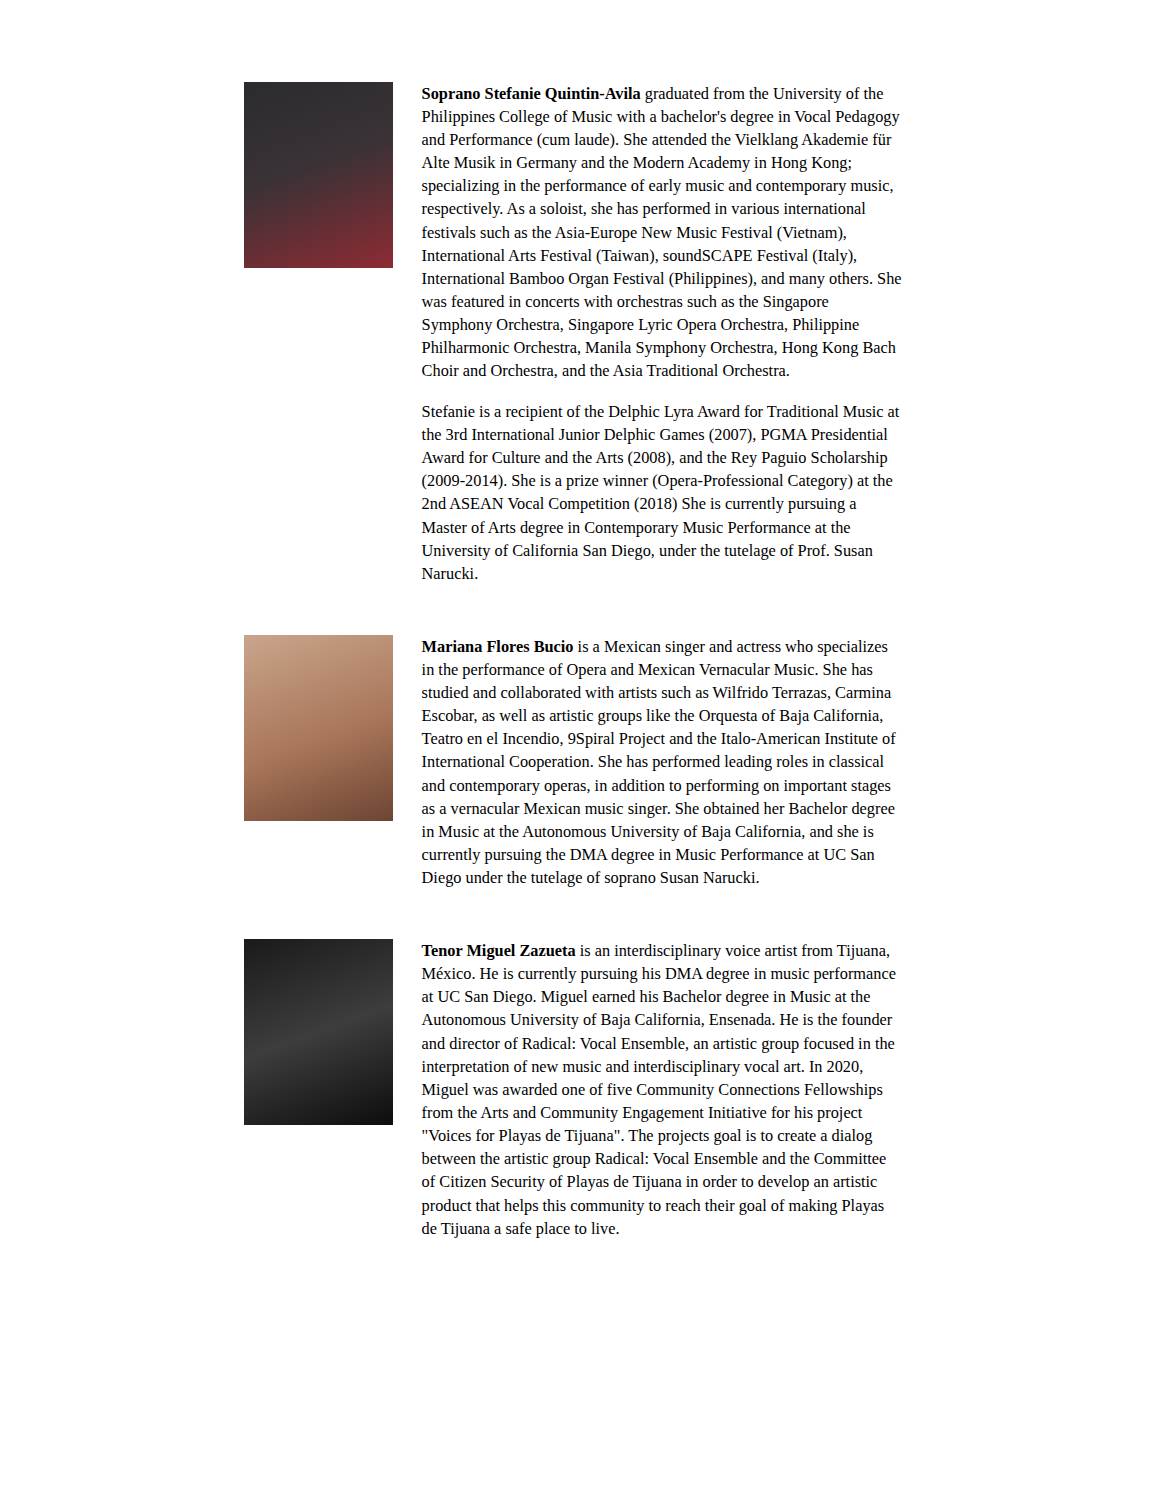Soprano Stefanie Quintin-Avila graduated from the University of the Philippines College of Music with a bachelor's degree in Vocal Pedagogy and Performance (cum laude). She attended the Vielklang Akademie für Alte Musik in Germany and the Modern Academy in Hong Kong; specializing in the performance of early music and contemporary music, respectively. As a soloist, she has performed in various international festivals such as the Asia-Europe New Music Festival (Vietnam), International Arts Festival (Taiwan), soundSCAPE Festival (Italy), International Bamboo Organ Festival (Philippines), and many others. She was featured in concerts with orchestras such as the Singapore Symphony Orchestra, Singapore Lyric Opera Orchestra, Philippine Philharmonic Orchestra, Manila Symphony Orchestra, Hong Kong Bach Choir and Orchestra, and the Asia Traditional Orchestra.
Stefanie is a recipient of the Delphic Lyra Award for Traditional Music at the 3rd International Junior Delphic Games (2007), PGMA Presidential Award for Culture and the Arts (2008), and the Rey Paguio Scholarship (2009-2014). She is a prize winner (Opera-Professional Category) at the 2nd ASEAN Vocal Competition (2018) She is currently pursuing a Master of Arts degree in Contemporary Music Performance at the University of California San Diego, under the tutelage of Prof. Susan Narucki.
Mariana Flores Bucio is a Mexican singer and actress who specializes in the performance of Opera and Mexican Vernacular Music. She has studied and collaborated with artists such as Wilfrido Terrazas, Carmina Escobar, as well as artistic groups like the Orquesta of Baja California, Teatro en el Incendio, 9Spiral Project and the Italo-American Institute of International Cooperation. She has performed leading roles in classical and contemporary operas, in addition to performing on important stages as a vernacular Mexican music singer. She obtained her Bachelor degree in Music at the Autonomous University of Baja California, and she is currently pursuing the DMA degree in Music Performance at UC San Diego under the tutelage of soprano Susan Narucki.
Tenor Miguel Zazueta is an interdisciplinary voice artist from Tijuana, México. He is currently pursuing his DMA degree in music performance at UC San Diego. Miguel earned his Bachelor degree in Music at the Autonomous University of Baja California, Ensenada. He is the founder and director of Radical: Vocal Ensemble, an artistic group focused in the interpretation of new music and interdisciplinary vocal art. In 2020, Miguel was awarded one of five Community Connections Fellowships from the Arts and Community Engagement Initiative for his project "Voices for Playas de Tijuana". The projects goal is to create a dialog between the artistic group Radical: Vocal Ensemble and the Committee of Citizen Security of Playas de Tijuana in order to develop an artistic product that helps this community to reach their goal of making Playas de Tijuana a safe place to live.